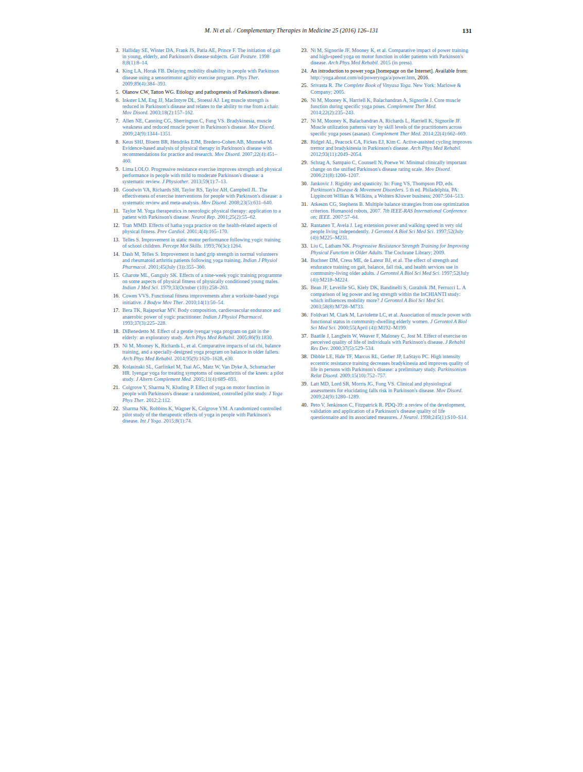M. Ni et al. / Complementary Therapies in Medicine 25 (2016) 126–131 131
3. Halliday SE, Winter DA, Frank JS, Patla AE, Prince F. The initiation of gait in young, elderly, and Parkinson's disease subjects. Gait Posture. 1998 8;8(1):8–14.
4. King LA, Horak FB. Delaying mobility disability in people with Parkinson disease using a sensorimotor agility exercise program. Phys Ther. 2009;89(4):384–393.
5. Olanow CW, Tatton WG. Etiology and pathogenesis of Parkinson's disease.
6. Inkster LM, Eng JJ, MacIntyre DL, Stoessl AJ. Leg muscle strength is reduced in Parkinson's disease and relates to the ability to rise from a chair. Mov Disord. 2003;18(2):157–162.
7. Allen NE, Canning CG, Sherrington C, Fung VS. Bradykinesia, muscle weakness and reduced muscle power in Parkinson's disease. Mov Disord. 2009;24(9):1344–1351.
8. Keus SHJ, Bloem BR, Hendriks EJM, Bredero-Cohen AB, Munneke M. Evidence-based analysis of physical therapy in Parkinson's disease with recommendations for practice and research. Mov Disord. 2007;22(4):451–460.
9. Lima LOLO. Progressive resistance exercise improves strength and physical performance in people with mild to moderate Parkinson's disease: a systematic review. J Physiother. 2013;59(1):7–13.
10. Goodwin VA, Richards SH, Taylor RS, Taylor AH, Campbell JL. The effectiveness of exercise interventions for people with Parkinson's disease: a systematic review and meta-analysis. Mov Disord. 2008;23(5):631–640.
11. Taylor M. Yoga therapeutics in neurologic physical therapy: application to a patient with Parkinson's disease. Neurol Rep. 2001;25(2):55–62.
12. Tran MMD. Effects of hatha yoga practice on the health-related aspects of physical fitness. Prev Cardiol. 2001;4(4):165–170.
13. Telles S. Improvement in static motor performance following yogic training of school children. Percept Mot Skills. 1993;76(3c):1264.
14. Dash M, Telles S. Improvement in hand grip strength in normal volunteers and rheumatoid arthritis patients following yoga training. Indian J Physiol Pharmacol. 2001;45(July (3)):355–360.
15. Gharote ML, Ganguly SK. Effects of a nine-week yogic training programme on some aspects of physical fitness of physically conditioned young males. Indian J Med Sci. 1979;33(October (10)):258–263.
16. Cowen VVS. Functional fitness improvements after a worksite-based yoga initiative. J Bodyw Mov Ther. 2010;14(1):50–54.
17. Bera TK, Rajapurkar MV. Body composition, cardiovascular endurance and anaerobic power of yogic practitioner. Indian J Physiol Pharmacol. 1993;37(3):225–228.
18. DiBenedetto M. Effect of a gentle iyengar yoga program on gait in the elderly: an exploratory study. Arch Phys Med Rehabil. 2005;86(9):1830.
19. Ni M, Mooney K, Richards L, et al. Comparative impacts of tai chi, balance training, and a specially-designed yoga program on balance in older fallers. Arch Phys Med Rehabil. 2014;95(9):1620–1628, e30.
20. Kolasinski SL, Garfinkel M, Tsai AG, Matz W, Van Dyke A, Schumacher HR. Iyengar yoga for treating symptoms of osteoarthritis of the knees: a pilot study. J Altern Complement Med. 2005;11(4):689–693.
21. Colgrove Y, Sharma N, Kluding P. Effect of yoga on motor function in people with Parkinson's disease: a randomized, controlled pilot study. J Yoga Phys Ther. 2012;2:112.
22. Sharma NK, Robbins K, Wagner K, Colgrove YM. A randomized controlled pilot study of the therapeutic effects of yoga in people with Parkinson's disease. Int J Yoga. 2015;8(1):74.
23. Ni M, Signorile JF, Mooney K, et al. Comparative impact of power training and high-speed yoga on motor function in older patients with Parkinson's disease. Arch Phys Med Rehabil. 2015 (in press).
24. An introduction to power yoga [homepage on the Internet]. Available from: http://yoga.about.com/od/poweryoga/a/power.htm, 2016.
25. Srivasta R. The Complete Book of Vinyasa Yoga. New York: Marlowe & Company; 2005.
26. Ni M, Mooney K, Harriell K, Balachandran A, Signorile J. Core muscle function during specific yoga poses. Complement Ther Med. 2014;22(2):235–243.
27. Ni M, Mooney K, Balachandran A, Richards L, Harriell K, Signorile JF. Muscle utilization patterns vary by skill levels of the practitioners across specific yoga poses (asanas). Complement Ther Med. 2014;22(4):662–669.
28. Ridgel AL, Peacock CA, Fickes EJ, Kim C. Active-assisted cycling improves tremor and bradykinesia in Parkinson's disease. Arch Phys Med Rehabil. 2012;93(11):2049–2054.
29. Schrag A, Sampaio C, Counsell N, Poewe W. Minimal clinically important change on the unified Parkinson's disease rating scale. Mov Disord. 2006;21(8):1200–1207.
30. Jankovic J. Rigidity and spasticity. In: Fung VS, Thompson PD, eds. Parkinson's Disease & Movement Disorders. 5 th ed. Philadelphia, PA: Lippincott Willian & Wilkins, a Wolters Kluwer business; 2007:504–513.
31. Atkeson CG, Stephens B. Multiple balance strategies from one optimization criterion. Humanoid robots, 2007. 7th IEEE-RAS International Conference on; IEEE. 2007:57–64.
32. Rantanen T, Avela J. Leg extension power and walking speed in very old people living independently. J Gerontol A Biol Sci Med Sci. 1997;52(July (4)):M225–M231.
33. Liu C, Latham NK. Progressive Resistance Strength Training for Improving Physical Function in Older Adults. The Cochrane Library; 2009.
34. Buchner DM, Cress ME, de Lateur BJ, et al. The effect of strength and endurance training on gait, balance, fall risk, and health services use in community-living older adults. J Gerontol A Biol Sci Med Sci. 1997;52(July (4)):M218–M224.
35. Bean JF, Leveille SG, Kiely DK, Bandinelli S, Guralnik JM, Ferrucci L. A comparison of leg power and leg strength within the InCHIANTI study: which influences mobility more? J Gerontol A Biol Sci Med Sci. 2003;58(8):M728–M733.
36. Foldvari M, Clark M, Laviolette LC, et al. Association of muscle power with functional status in community-dwelling elderly women. J Gerontol A Biol Sci Med Sci. 2000;55(April (4)):M192–M199.
37. Baatile J, Langbein W, Weaver F, Maloney C, Jost M. Effect of exercise on perceived quality of life of individuals with Parkinson's disease. J Rehabil Res Dev. 2000;37(5):529–534.
38. Dibble LE, Hale TF, Marcus RL, Gerber JP, LaStayo PC. High intensity eccentric resistance training decreases bradykinesia and improves quality of life in persons with Parkinson's disease: a preliminary study. Parkinsonism Relat Disord. 2009;15(10):752–757.
39. Latt MD, Lord SR, Morris JG, Fung VS. Clinical and physiological assessments for elucidating falls risk in Parkinson's disease. Mov Disord. 2009;24(9):1280–1289.
40. Peto V, Jenkinson C, Fitzpatrick R. PDQ-39: a review of the development, validation and application of a Parkinson's disease quality of life questionnaire and its associated measures. J Neurol. 1998;245(1):S10–S14.